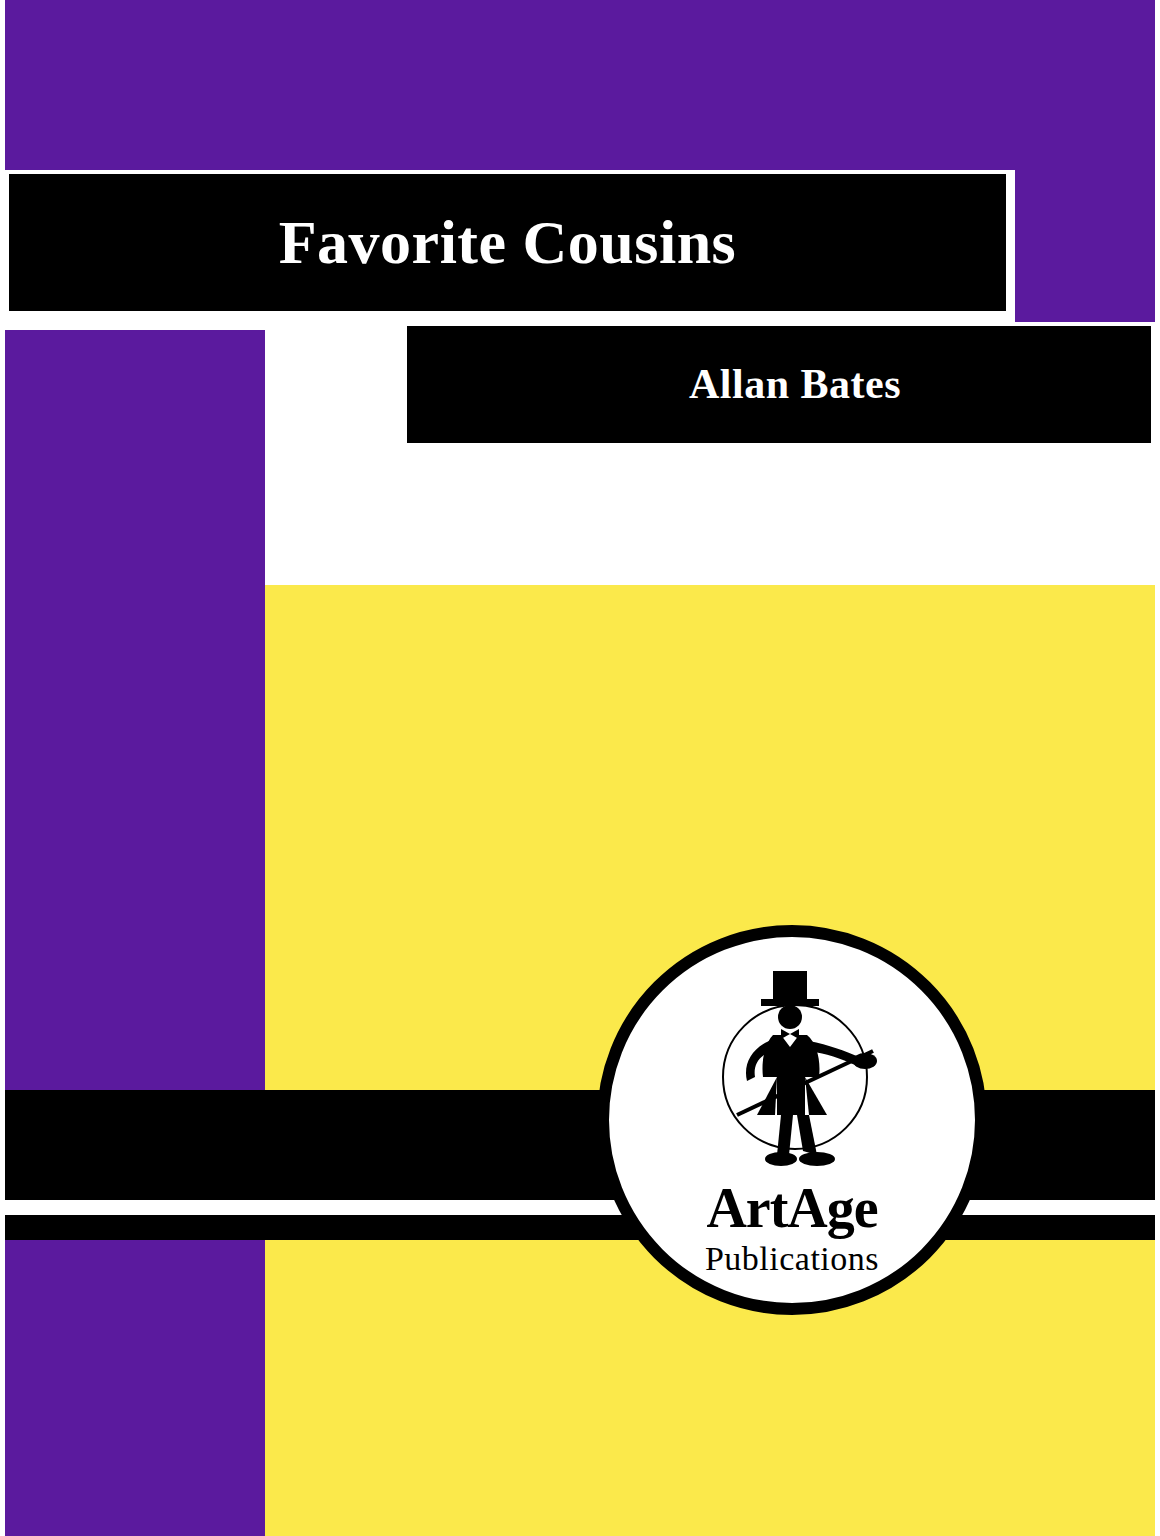Favorite Cousins
Allan Bates
ArtAge
Publications